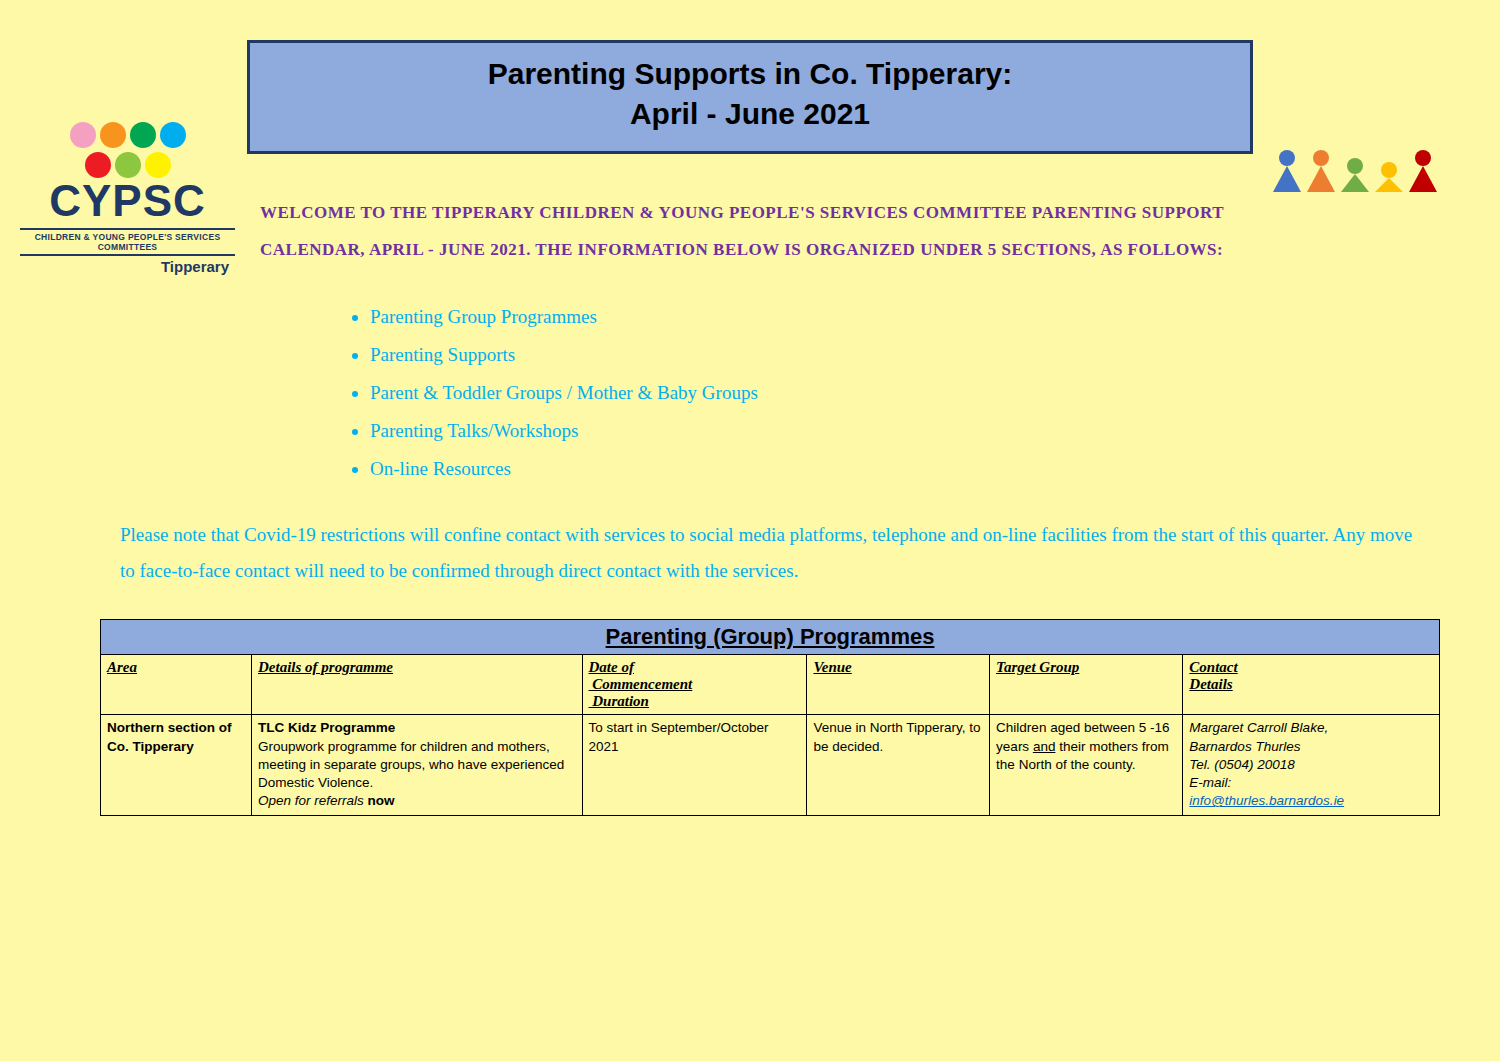Parenting Supports in Co. Tipperary:
April - June 2021
CYPSC
CHILDREN & YOUNG PEOPLE'S SERVICES COMMITTEES
Tipperary
WELCOME TO THE TIPPERARY CHILDREN & YOUNG PEOPLE'S SERVICES COMMITTEE PARENTING SUPPORT CALENDAR, APRIL - JUNE 2021. THE INFORMATION BELOW IS ORGANIZED UNDER 5 SECTIONS, AS FOLLOWS:
Parenting Group Programmes
Parenting Supports
Parent & Toddler Groups / Mother & Baby Groups
Parenting Talks/Workshops
On-line Resources
Please note that Covid-19 restrictions will confine contact with services to social media platforms, telephone and on-line facilities from the start of this quarter. Any move to face-to-face contact will need to be confirmed through direct contact with the services.
| Parenting (Group) Programmes |
| --- |
| Area | Details of programme | Date of Commencement Duration | Venue | Target Group | Contact Details |
| Northern section of Co. Tipperary | TLC Kidz Programme Groupwork programme for children and mothers, meeting in separate groups, who have experienced Domestic Violence. Open for referrals now | To start in September/October 2021 | Venue in North Tipperary, to be decided. | Children aged between 5 -16 years and their mothers from the North of the county. | Margaret Carroll Blake, Barnardos Thurles Tel. (0504) 20018 E-mail: info@thurles.barnardos.ie |